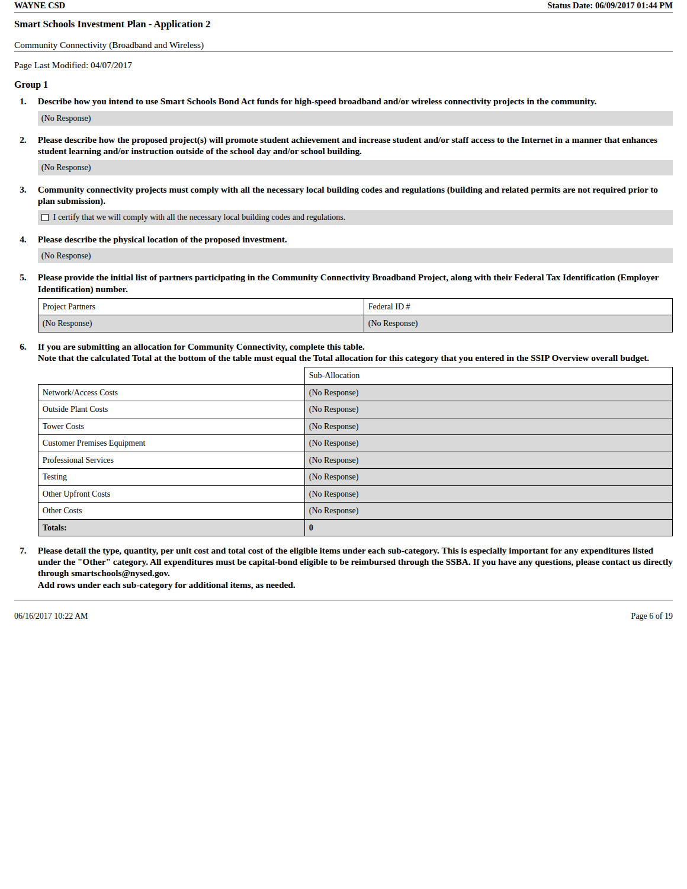WAYNE CSD Status Date: 06/09/2017 01:44 PM
Smart Schools Investment Plan - Application 2
Community Connectivity (Broadband and Wireless)
Page Last Modified: 04/07/2017
Group 1
Describe how you intend to use Smart Schools Bond Act funds for high-speed broadband and/or wireless connectivity projects in the community.
(No Response)
Please describe how the proposed project(s) will promote student achievement and increase student and/or staff access to the Internet in a manner that enhances student learning and/or instruction outside of the school day and/or school building.
(No Response)
Community connectivity projects must comply with all the necessary local building codes and regulations (building and related permits are not required prior to plan submission).
I certify that we will comply with all the necessary local building codes and regulations.
Please describe the physical location of the proposed investment.
(No Response)
Please provide the initial list of partners participating in the Community Connectivity Broadband Project, along with their Federal Tax Identification (Employer Identification) number.
| Project Partners | Federal ID # |
| --- | --- |
| (No Response) | (No Response) |
If you are submitting an allocation for Community Connectivity, complete this table.
Note that the calculated Total at the bottom of the table must equal the Total allocation for this category that you entered in the SSIP Overview overall budget.
| | Sub-Allocation |
| Network/Access Costs | (No Response) |
| Outside Plant Costs | (No Response) |
| Tower Costs | (No Response) |
| Customer Premises Equipment | (No Response) |
| Professional Services | (No Response) |
| Testing | (No Response) |
| Other Upfront Costs | (No Response) |
| Other Costs | (No Response) |
| Totals: | 0 |
Please detail the type, quantity, per unit cost and total cost of the eligible items under each sub-category. This is especially important for any expenditures listed under the "Other" category. All expenditures must be capital-bond eligible to be reimbursed through the SSBA. If you have any questions, please contact us directly through smartschools@nysed.gov.
Add rows under each sub-category for additional items, as needed.
06/16/2017 10:22 AM Page 6 of 19